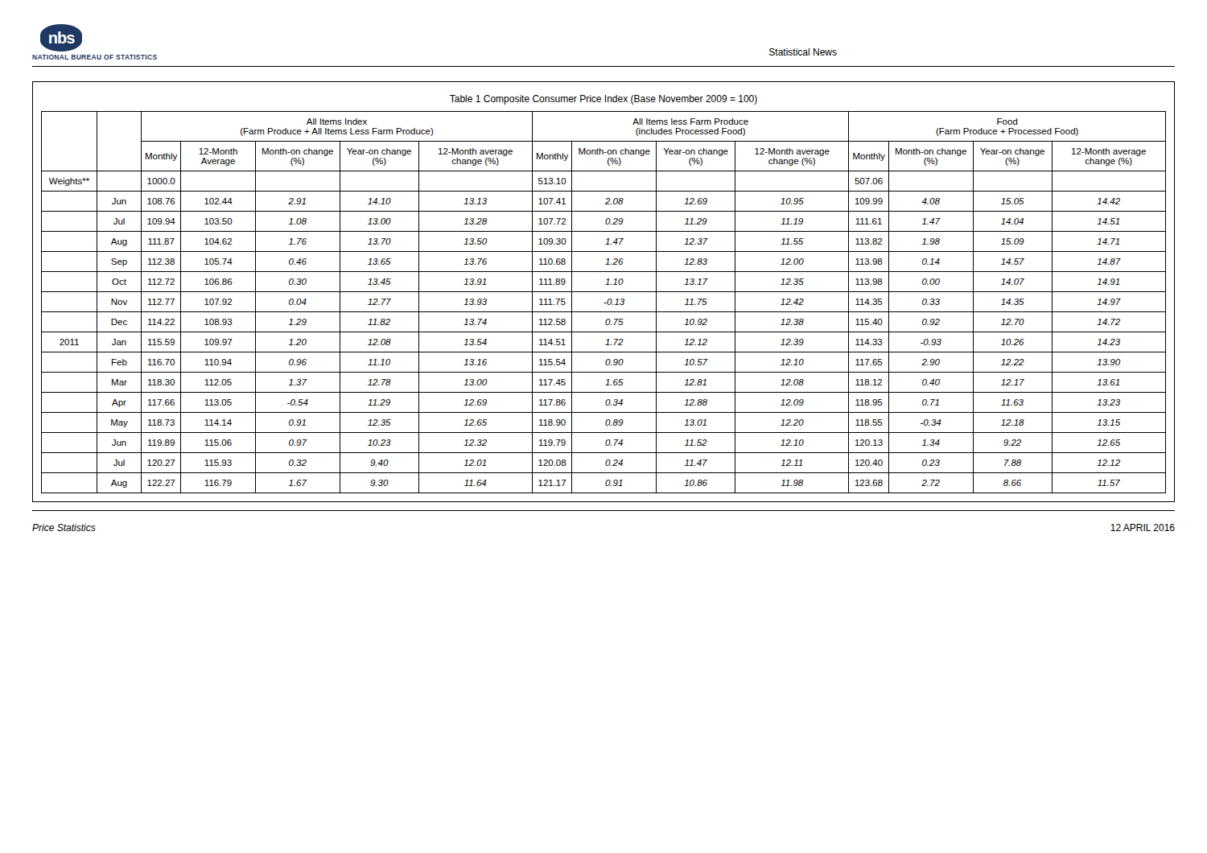nbs
NATIONAL BUREAU OF STATISTICS
Statistical News
Table 1 Composite Consumer Price Index (Base November 2009 = 100)
| | | All Items Index (Farm Produce + All Items Less Farm Produce) | All Items less Farm Produce (includes Processed Food) | Food (Farm Produce + Processed Food) |
| --- | --- | --- | --- | --- |
| Monthly | 12-Month Average | Month-on change (%) | Year-on change (%) | 12-Month average change (%) | Monthly | Month-on change (%) | Year-on change (%) | 12-Month average change (%) | Monthly | Month-on change (%) | Year-on change (%) | 12-Month average change (%) |
| Weights** | | 1000.0 | | | | | 513.10 | | | | 507.06 | | | |
| | Jun | 108.76 | 102.44 | 2.91 | 14.10 | 13.13 | 107.41 | 2.08 | 12.69 | 10.95 | 109.99 | 4.08 | 15.05 | 14.42 |
| | Jul | 109.94 | 103.50 | 1.08 | 13.00 | 13.28 | 107.72 | 0.29 | 11.29 | 11.19 | 111.61 | 1.47 | 14.04 | 14.51 |
| | Aug | 111.87 | 104.62 | 1.76 | 13.70 | 13.50 | 109.30 | 1.47 | 12.37 | 11.55 | 113.82 | 1.98 | 15.09 | 14.71 |
| | Sep | 112.38 | 105.74 | 0.46 | 13.65 | 13.76 | 110.68 | 1.26 | 12.83 | 12.00 | 113.98 | 0.14 | 14.57 | 14.87 |
| | Oct | 112.72 | 106.86 | 0.30 | 13.45 | 13.91 | 111.89 | 1.10 | 13.17 | 12.35 | 113.98 | 0.00 | 14.07 | 14.91 |
| | Nov | 112.77 | 107.92 | 0.04 | 12.77 | 13.93 | 111.75 | -0.13 | 11.75 | 12.42 | 114.35 | 0.33 | 14.35 | 14.97 |
| | Dec | 114.22 | 108.93 | 1.29 | 11.82 | 13.74 | 112.58 | 0.75 | 10.92 | 12.38 | 115.40 | 0.92 | 12.70 | 14.72 |
| 2011 | Jan | 115.59 | 109.97 | 1.20 | 12.08 | 13.54 | 114.51 | 1.72 | 12.12 | 12.39 | 114.33 | -0.93 | 10.26 | 14.23 |
| | Feb | 116.70 | 110.94 | 0.96 | 11.10 | 13.16 | 115.54 | 0.90 | 10.57 | 12.10 | 117.65 | 2.90 | 12.22 | 13.90 |
| | Mar | 118.30 | 112.05 | 1.37 | 12.78 | 13.00 | 117.45 | 1.65 | 12.81 | 12.08 | 118.12 | 0.40 | 12.17 | 13.61 |
| | Apr | 117.66 | 113.05 | -0.54 | 11.29 | 12.69 | 117.86 | 0.34 | 12.88 | 12.09 | 118.95 | 0.71 | 11.63 | 13.23 |
| | May | 118.73 | 114.14 | 0.91 | 12.35 | 12.65 | 118.90 | 0.89 | 13.01 | 12.20 | 118.55 | -0.34 | 12.18 | 13.15 |
| | Jun | 119.89 | 115.06 | 0.97 | 10.23 | 12.32 | 119.79 | 0.74 | 11.52 | 12.10 | 120.13 | 1.34 | 9.22 | 12.65 |
| | Jul | 120.27 | 115.93 | 0.32 | 9.40 | 12.01 | 120.08 | 0.24 | 11.47 | 12.11 | 120.40 | 0.23 | 7.88 | 12.12 |
| | Aug | 122.27 | 116.79 | 1.67 | 9.30 | 11.64 | 121.17 | 0.91 | 10.86 | 11.98 | 123.68 | 2.72 | 8.66 | 11.57 |
Price Statistics
12 APRIL 2016